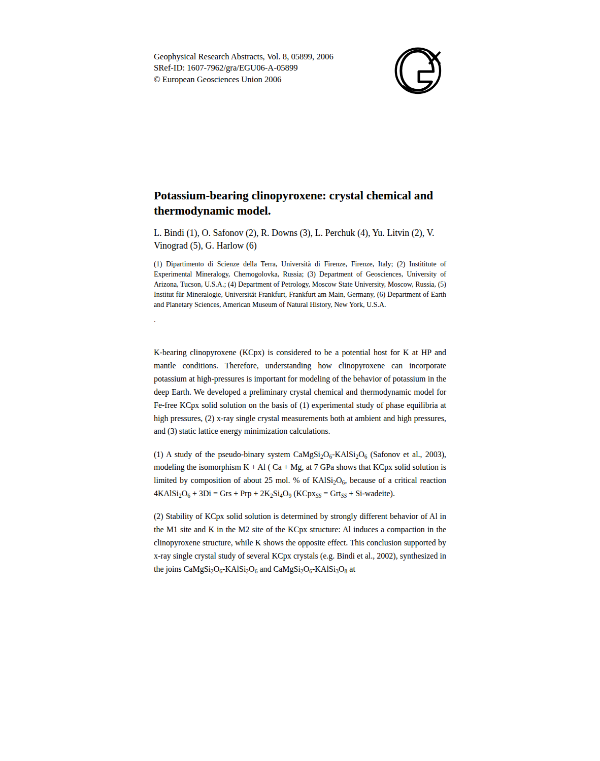Geophysical Research Abstracts, Vol. 8, 05899, 2006
SRef-ID: 1607-7962/gra/EGU06-A-05899
© European Geosciences Union 2006
Potassium-bearing clinopyroxene: crystal chemical and thermodynamic model.
L. Bindi (1), O. Safonov (2), R. Downs (3), L. Perchuk (4), Yu. Litvin (2), V. Vinograd (5), G. Harlow (6)
(1) Dipartimento di Scienze della Terra, Università di Firenze, Firenze, Italy; (2) Instititute of Experimental Mineralogy, Chernogolovka, Russia; (3) Department of Geosciences, University of Arizona, Tucson, U.S.A.; (4) Department of Petrology, Moscow State University, Moscow, Russia, (5) Institut für Mineralogie, Universität Frankfurt, Frankfurt am Main, Germany, (6) Department of Earth and Planetary Sciences, American Museum of Natural History, New York, U.S.A.
.
K-bearing clinopyroxene (KCpx) is considered to be a potential host for K at HP and mantle conditions. Therefore, understanding how clinopyroxene can incorporate potassium at high-pressures is important for modeling of the behavior of potassium in the deep Earth. We developed a preliminary crystal chemical and thermodynamic model for Fe-free KCpx solid solution on the basis of (1) experimental study of phase equilibria at high pressures, (2) x-ray single crystal measurements both at ambient and high pressures, and (3) static lattice energy minimization calculations.
(1) A study of the pseudo-binary system CaMgSi2O6-KAlSi2O6 (Safonov et al., 2003), modeling the isomorphism K + Al ( Ca + Mg, at 7 GPa shows that KCpx solid solution is limited by composition of about 25 mol. % of KAlSi2O6, because of a critical reaction 4KAlSi2O6 + 3Di = Grs + Prp + 2K2Si4O9 (KCpxSS = GrtSS + Si-wadeite).
(2) Stability of KCpx solid solution is determined by strongly different behavior of Al in the M1 site and K in the M2 site of the KCpx structure: Al induces a compaction in the clinopyroxene structure, while K shows the opposite effect. This conclusion supported by x-ray single crystal study of several KCpx crystals (e.g. Bindi et al., 2002), synthesized in the joins CaMgSi2O6-KAlSi2O6 and CaMgSi2O6-KAlSi3O8 at